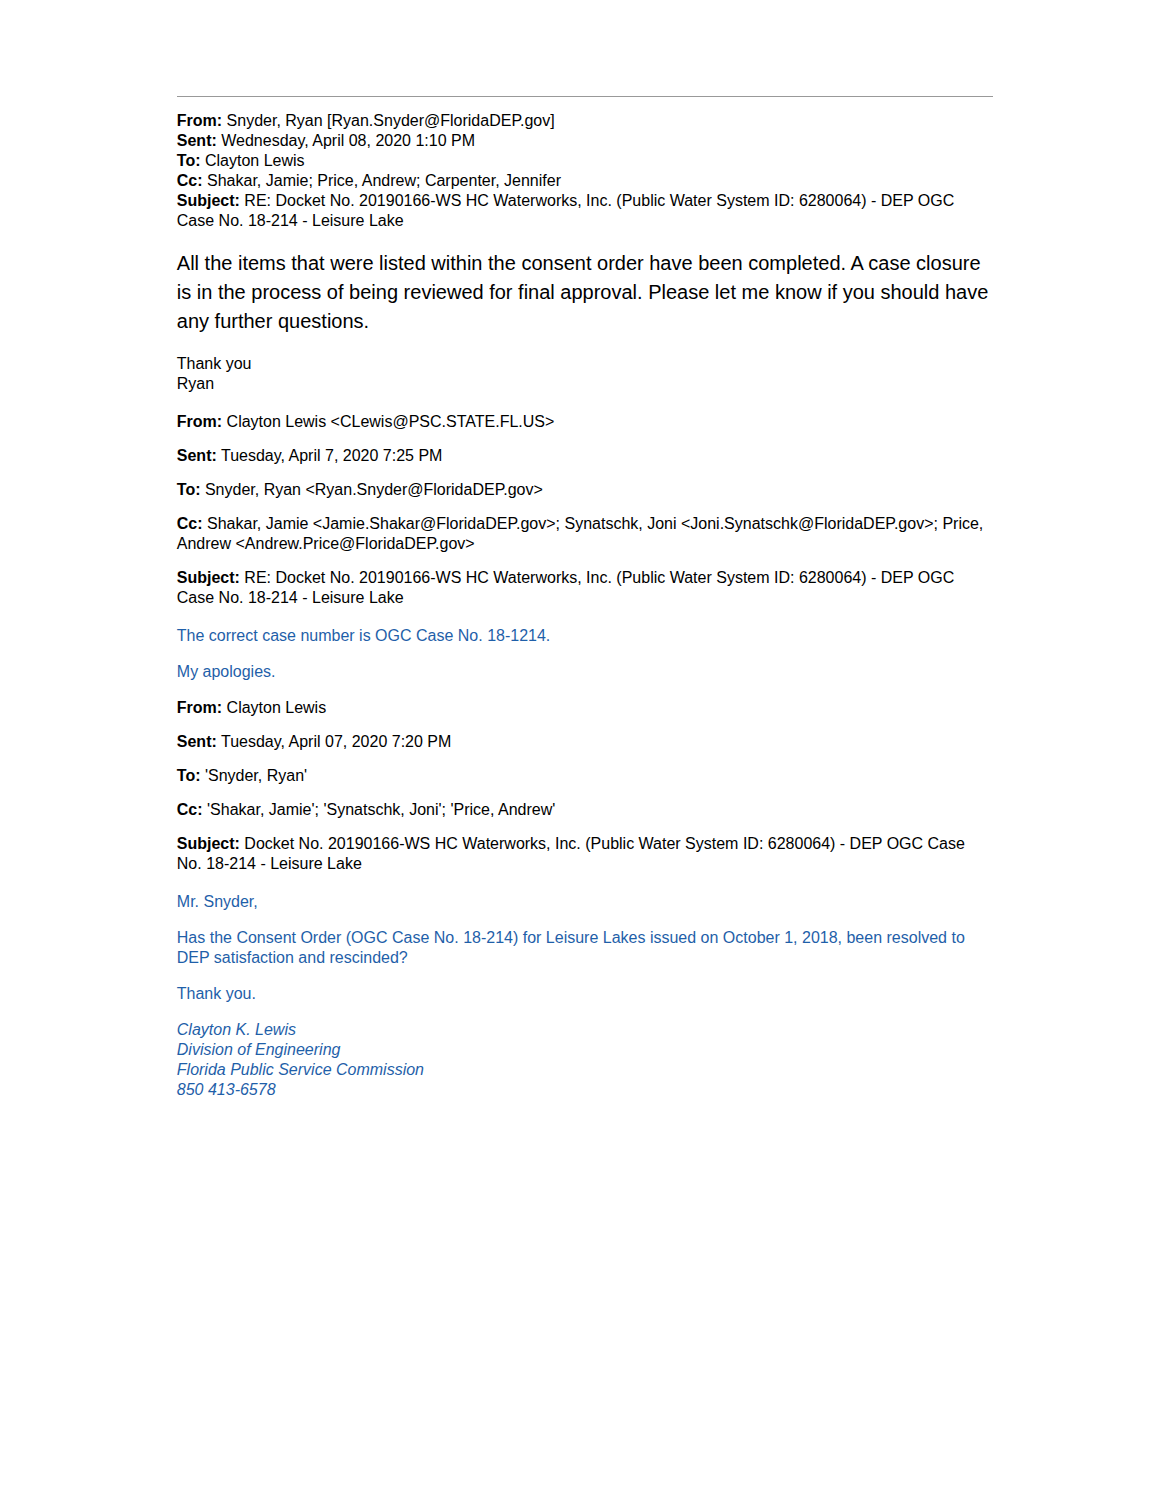From: Snyder, Ryan [Ryan.Snyder@FloridaDEP.gov]
Sent: Wednesday, April 08, 2020 1:10 PM
To: Clayton Lewis
Cc: Shakar, Jamie; Price, Andrew; Carpenter, Jennifer
Subject: RE: Docket No. 20190166-WS HC Waterworks, Inc. (Public Water System ID: 6280064) - DEP OGC Case No. 18-214 - Leisure Lake
All the items that were listed within the consent order have been completed. A case closure is in the process of being reviewed for final approval. Please let me know if you should have any further questions.
Thank you
Ryan
From: Clayton Lewis <CLewis@PSC.STATE.FL.US>
Sent: Tuesday, April 7, 2020 7:25 PM
To: Snyder, Ryan <Ryan.Snyder@FloridaDEP.gov>
Cc: Shakar, Jamie <Jamie.Shakar@FloridaDEP.gov>; Synatschk, Joni <Joni.Synatschk@FloridaDEP.gov>; Price, Andrew <Andrew.Price@FloridaDEP.gov>
Subject: RE: Docket No. 20190166-WS HC Waterworks, Inc. (Public Water System ID: 6280064) - DEP OGC Case No. 18-214 - Leisure Lake
The correct case number is OGC Case No. 18-1214.
My apologies.
From: Clayton Lewis
Sent: Tuesday, April 07, 2020 7:20 PM
To: 'Snyder, Ryan'
Cc: 'Shakar, Jamie'; 'Synatschk, Joni'; 'Price, Andrew'
Subject: Docket No. 20190166-WS HC Waterworks, Inc. (Public Water System ID: 6280064) - DEP OGC Case No. 18-214 - Leisure Lake
Mr. Snyder,
Has the Consent Order (OGC Case No. 18-214) for Leisure Lakes issued on October 1, 2018, been resolved to DEP satisfaction and rescinded?
Thank you.
Clayton K. Lewis
Division of Engineering
Florida Public Service Commission
850 413-6578